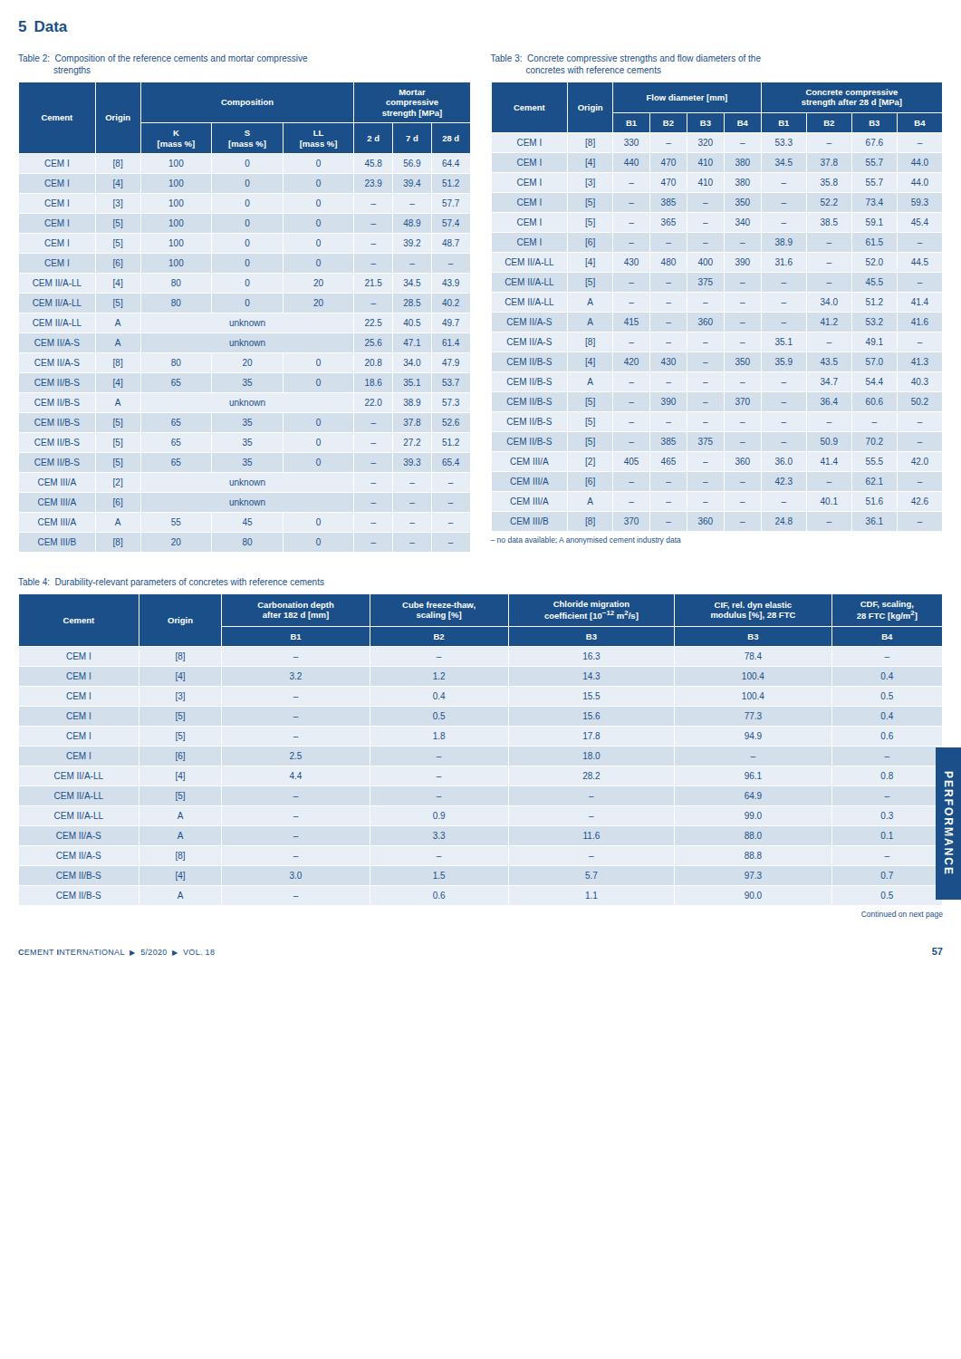5 Data
Table 2: Composition of the reference cements and mortar compressive
strengths
| Cement | Origin | Composition | Mortar compressive strength [MPa] |
| --- | --- | --- | --- |
| K [mass %] | S [mass %] | LL [mass %] | 2 d | 7 d | 28 d |
| CEM I | [8] | 100 | 0 | 0 | 45.8 | 56.9 | 64.4 |
| CEM I | [4] | 100 | 0 | 0 | 23.9 | 39.4 | 51.2 |
| CEM I | [3] | 100 | 0 | 0 | – | – | 57.7 |
| CEM I | [5] | 100 | 0 | 0 | – | 48.9 | 57.4 |
| CEM I | [5] | 100 | 0 | 0 | – | 39.2 | 48.7 |
| CEM I | [6] | 100 | 0 | 0 | – | – | – |
| CEM II/A-LL | [4] | 80 | 0 | 20 | 21.5 | 34.5 | 43.9 |
| CEM II/A-LL | [5] | 80 | 0 | 20 | – | 28.5 | 40.2 |
| CEM II/A-LL | A | unknown | 22.5 | 40.5 | 49.7 |
| CEM II/A-S | A | unknown | 25.6 | 47.1 | 61.4 |
| CEM II/A-S | [8] | 80 | 20 | 0 | 20.8 | 34.0 | 47.9 |
| CEM II/B-S | [4] | 65 | 35 | 0 | 18.6 | 35.1 | 53.7 |
| CEM II/B-S | A | unknown | 22.0 | 38.9 | 57.3 |
| CEM II/B-S | [5] | 65 | 35 | 0 | – | 37.8 | 52.6 |
| CEM II/B-S | [5] | 65 | 35 | 0 | – | 27.2 | 51.2 |
| CEM II/B-S | [5] | 65 | 35 | 0 | – | 39.3 | 65.4 |
| CEM III/A | [2] | unknown | – | – | – |
| CEM III/A | [6] | unknown | – | – | – |
| CEM III/A | A | 55 | 45 | 0 | – | – | – |
| CEM III/B | [8] | 20 | 80 | 0 | – | – | – |
Table 3: Concrete compressive strengths and flow diameters of the
concretes with reference cements
| Cement | Origin | Flow diameter [mm] | Concrete compressive strength after 28 d [MPa] |
| --- | --- | --- | --- |
| B1 | B2 | B3 | B4 | B1 | B2 | B3 | B4 |
| CEM I | [8] | 330 | – | 320 | – | 53.3 | – | 67.6 | – |
| CEM I | [4] | 440 | 470 | 410 | 380 | 34.5 | 37.8 | 55.7 | 44.0 |
| CEM I | [3] | – | 470 | 410 | 380 | – | 35.8 | 55.7 | 44.0 |
| CEM I | [5] | – | 385 | – | 350 | – | 52.2 | 73.4 | 59.3 |
| CEM I | [5] | – | 365 | – | 340 | – | 38.5 | 59.1 | 45.4 |
| CEM I | [6] | – | – | – | – | 38.9 | – | 61.5 | – |
| CEM II/A-LL | [4] | 430 | 480 | 400 | 390 | 31.6 | – | 52.0 | 44.5 |
| CEM II/A-LL | [5] | – | – | 375 | – | – | – | 45.5 | – |
| CEM II/A-LL | A | – | – | – | – | – | 34.0 | 51.2 | 41.4 |
| CEM II/A-S | A | 415 | – | 360 | – | – | 41.2 | 53.2 | 41.6 |
| CEM II/A-S | [8] | – | – | – | – | 35.1 | – | 49.1 | – |
| CEM II/B-S | [4] | 420 | 430 | – | 350 | 35.9 | 43.5 | 57.0 | 41.3 |
| CEM II/B-S | A | – | – | – | – | – | 34.7 | 54.4 | 40.3 |
| CEM II/B-S | [5] | – | 390 | – | 370 | – | 36.4 | 60.6 | 50.2 |
| CEM II/B-S | [5] | – | – | – | – | – | – | – | – |
| CEM II/B-S | [5] | – | 385 | 375 | – | – | 50.9 | 70.2 | – |
| CEM III/A | [2] | 405 | 465 | – | 360 | 36.0 | 41.4 | 55.5 | 42.0 |
| CEM III/A | [6] | – | – | – | – | 42.3 | – | 62.1 | – |
| CEM III/A | A | – | – | – | – | – | 40.1 | 51.6 | 42.6 |
| CEM III/B | [8] | 370 | – | 360 | – | 24.8 | – | 36.1 | – |
– no data available; A anonymised cement industry data
Table 4: Durability-relevant parameters of concretes with reference cements
| Cement | Origin | Carbonation depth after 182 d [mm] | Cube freeze-thaw, scaling [%] | Chloride migration coefficient [10 −12 m 2 /s] | CIF, rel. dyn elastic modulus [%], 28 FTC | CDF, scaling, 28 FTC [kg/m 2 ] |
| --- | --- | --- | --- | --- | --- | --- |
| B1 | B2 | B3 | B3 | B4 |
| CEM I | [8] | – | – | 16.3 | 78.4 | – |
| CEM I | [4] | 3.2 | 1.2 | 14.3 | 100.4 | 0.4 |
| CEM I | [3] | – | 0.4 | 15.5 | 100.4 | 0.5 |
| CEM I | [5] | – | 0.5 | 15.6 | 77.3 | 0.4 |
| CEM I | [5] | – | 1.8 | 17.8 | 94.9 | 0.6 |
| CEM I | [6] | 2.5 | – | 18.0 | – | – |
| CEM II/A-LL | [4] | 4.4 | – | 28.2 | 96.1 | 0.8 |
| CEM II/A-LL | [5] | – | – | – | 64.9 | – |
| CEM II/A-LL | A | – | 0.9 | – | 99.0 | 0.3 |
| CEM II/A-S | A | – | 3.3 | 11.6 | 88.0 | 0.1 |
| CEM II/A-S | [8] | – | – | – | 88.8 | – |
| CEM II/B-S | [4] | 3.0 | 1.5 | 5.7 | 97.3 | 0.7 |
| CEM II/B-S | A | – | 0.6 | 1.1 | 90.0 | 0.5 |
Continued on next page
CEMENT INTERNATIONAL ▶ 5/2020 ▶ VOL. 18
57
PERFORMANCE